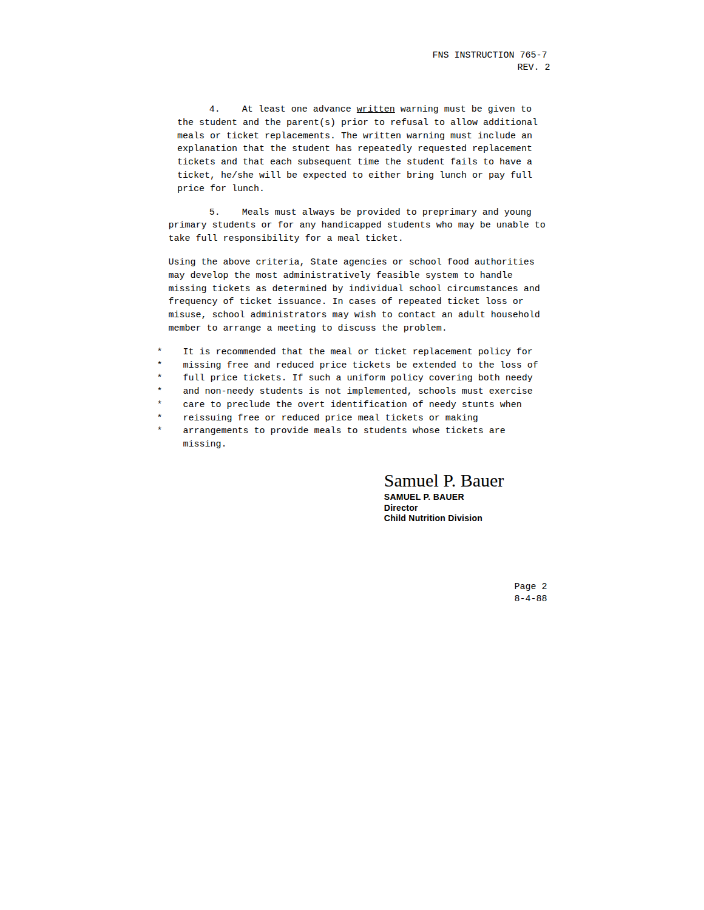FNS INSTRUCTION 765-7 REV. 2
4. At least one advance written warning must be given to the student and the parent(s) prior to refusal to allow additional meals or ticket replacements. The written warning must include an explanation that the student has repeatedly requested replacement tickets and that each subsequent time the student fails to have a ticket, he/she will be expected to either bring lunch or pay full price for lunch.
5. Meals must always be provided to preprimary and young primary students or for any handicapped students who may be unable to take full responsibility for a meal ticket.
Using the above criteria, State agencies or school food authorities may develop the most administratively feasible system to handle missing tickets as determined by individual school circumstances and frequency of ticket issuance. In cases of repeated ticket loss or misuse, school administrators may wish to contact an adult household member to arrange a meeting to discuss the problem.
* * * * * * *It is recommended that the meal or ticket replacement policy for missing free and reduced price tickets be extended to the loss of full price tickets. If such a uniform policy covering both needy and non-needy students is not implemented, schools must exercise care to preclude the overt identification of needy stunts when reissuing free or reduced price meal tickets or making arrangements to provide meals to students whose tickets are missing.
Samuel P. Bauer
SAMUEL P. BAUER
Director
Child Nutrition Division
Page 2 8-4-88